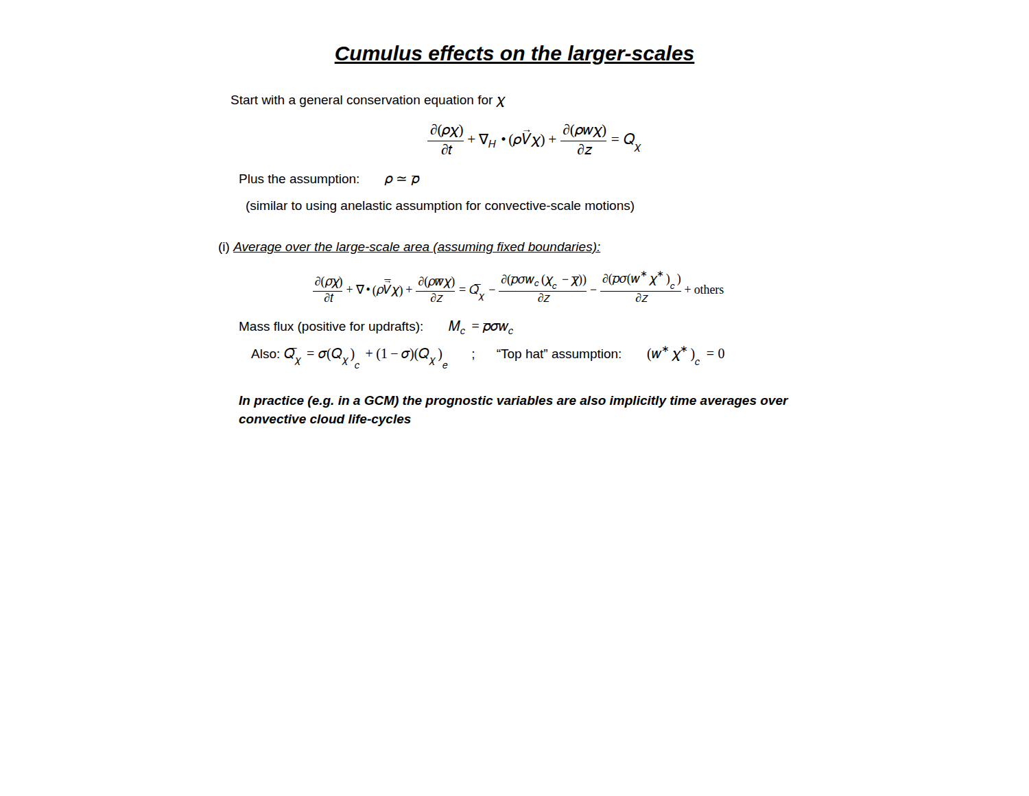Cumulus effects on the larger-scales
Start with a general conservation equation for χ
∂(ρχ) ∂t + ∇H • (ρV→χ) + ∂(ρwχ) ∂z = Qχ
Plus the assumption: ρ≃ρ¯
(similar to using anelastic assumption for convective-scale motions)
(i) Average over the large-scale area (assuming fixed boundaries):
∂(ρχ¯) ∂t + ∇• (ρV→χ¯) + ∂(ρwχ¯) ∂z = Qχ¯ − ∂(ρ¯σwc(χc−χ¯)) ∂z − ∂(ρ¯σ(w∗χ∗)c) ∂z + others
Mass flux (positive for updrafts): Mc = ρ¯ σ wc
Also: Qχ¯ = σ (Qχ)c + (1−σ) (Qχ)e ; “Top hat” assumption: (w∗χ∗)c = 0
In practice (e.g. in a GCM) the prognostic variables are also implicitly time averages over convective cloud life-cycles